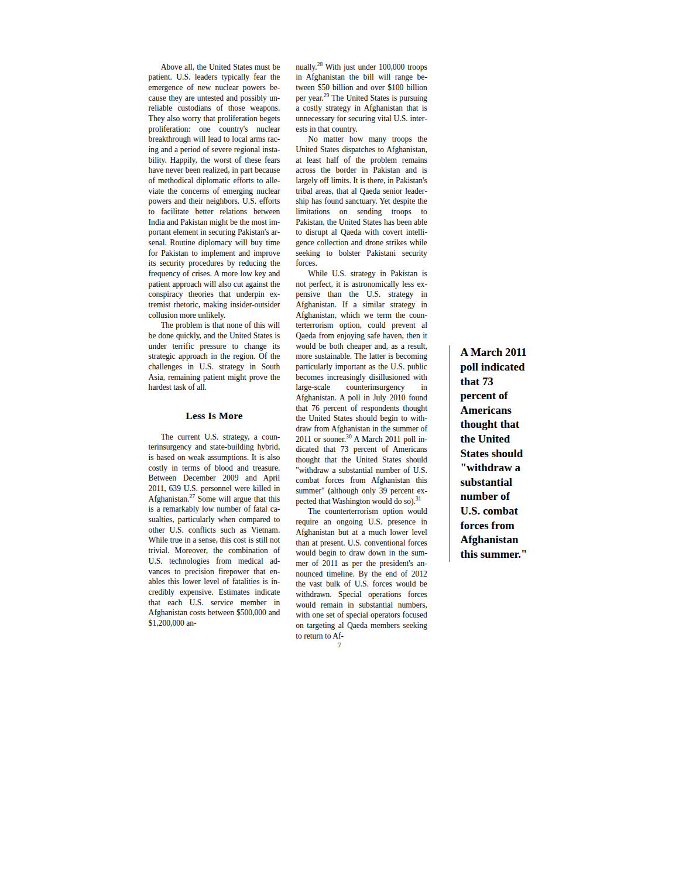Above all, the United States must be patient. U.S. leaders typically fear the emergence of new nuclear powers because they are untested and possibly unreliable custodians of those weapons. They also worry that proliferation begets proliferation: one country's nuclear breakthrough will lead to local arms racing and a period of severe regional instability. Happily, the worst of these fears have never been realized, in part because of methodical diplomatic efforts to alleviate the concerns of emerging nuclear powers and their neighbors. U.S. efforts to facilitate better relations between India and Pakistan might be the most important element in securing Pakistan's arsenal. Routine diplomacy will buy time for Pakistan to implement and improve its security procedures by reducing the frequency of crises. A more low key and patient approach will also cut against the conspiracy theories that underpin extremist rhetoric, making insider-outsider collusion more unlikely.
The problem is that none of this will be done quickly, and the United States is under terrific pressure to change its strategic approach in the region. Of the challenges in U.S. strategy in South Asia, remaining patient might prove the hardest task of all.
Less Is More
The current U.S. strategy, a counterinsurgency and state-building hybrid, is based on weak assumptions. It is also costly in terms of blood and treasure. Between December 2009 and April 2011, 639 U.S. personnel were killed in Afghanistan.27 Some will argue that this is a remarkably low number of fatal casualties, particularly when compared to other U.S. conflicts such as Vietnam. While true in a sense, this cost is still not trivial. Moreover, the combination of U.S. technologies from medical advances to precision firepower that enables this lower level of fatalities is incredibly expensive. Estimates indicate that each U.S. service member in Afghanistan costs between $500,000 and $1,200,000 an-
nually.28 With just under 100,000 troops in Afghanistan the bill will range between $50 billion and over $100 billion per year.29 The United States is pursuing a costly strategy in Afghanistan that is unnecessary for securing vital U.S. interests in that country.
No matter how many troops the United States dispatches to Afghanistan, at least half of the problem remains across the border in Pakistan and is largely off limits. It is there, in Pakistan's tribal areas, that al Qaeda senior leadership has found sanctuary. Yet despite the limitations on sending troops to Pakistan, the United States has been able to disrupt al Qaeda with covert intelligence collection and drone strikes while seeking to bolster Pakistani security forces.
While U.S. strategy in Pakistan is not perfect, it is astronomically less expensive than the U.S. strategy in Afghanistan. If a similar strategy in Afghanistan, which we term the counterterrorism option, could prevent al Qaeda from enjoying safe haven, then it would be both cheaper and, as a result, more sustainable. The latter is becoming particularly important as the U.S. public becomes increasingly disillusioned with large-scale counterinsurgency in Afghanistan. A poll in July 2010 found that 76 percent of respondents thought the United States should begin to withdraw from Afghanistan in the summer of 2011 or sooner.30 A March 2011 poll indicated that 73 percent of Americans thought that the United States should "withdraw a substantial number of U.S. combat forces from Afghanistan this summer" (although only 39 percent expected that Washington would do so).31
The counterterrorism option would require an ongoing U.S. presence in Afghanistan but at a much lower level than at present. U.S. conventional forces would begin to draw down in the summer of 2011 as per the president's announced timeline. By the end of 2012 the vast bulk of U.S. forces would be withdrawn. Special operations forces would remain in substantial numbers, with one set of special operators focused on targeting al Qaeda members seeking to return to Af-
A March 2011 poll indicated that 73 percent of Americans thought that the United States should "withdraw a substantial number of U.S. combat forces from Afghanistan this summer."
7